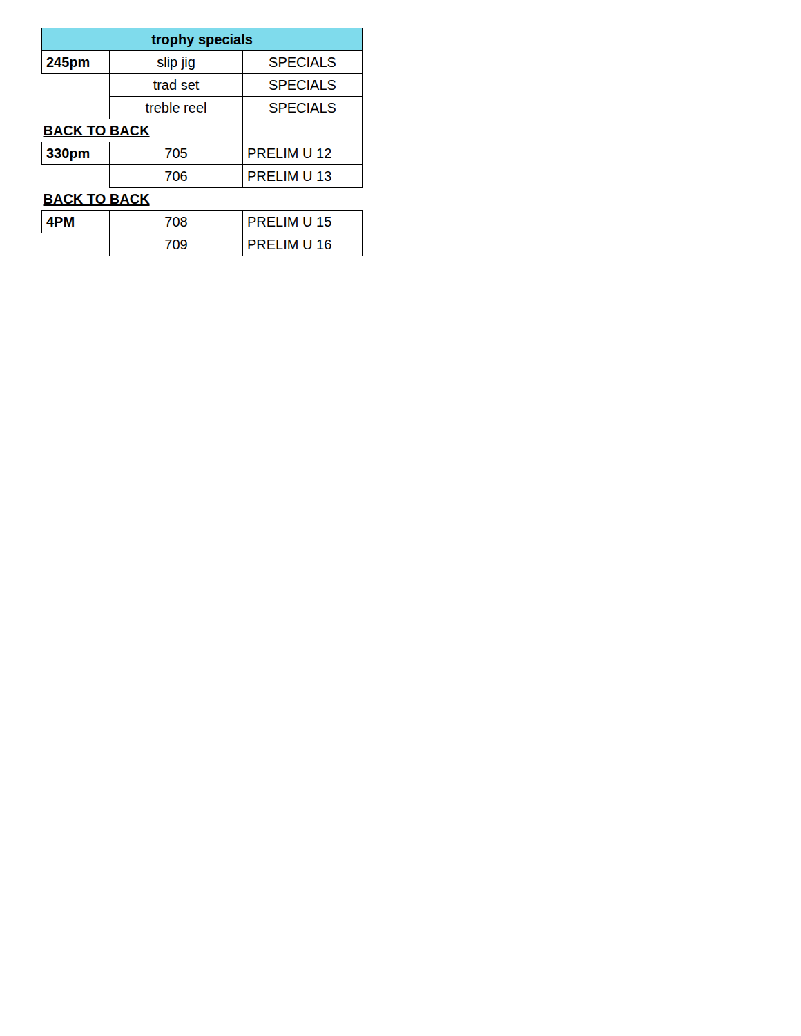| trophy specials |
| 245pm | slip jig | SPECIALS |
| | trad set | SPECIALS |
| | treble reel | SPECIALS |
| BACK TO BACK | |
| 330pm | 705 | PRELIM U 12 |
| | 706 | PRELIM U 13 |
| BACK TO BACK |
| 4PM | 708 | PRELIM U 15 |
| | 709 | PRELIM U 16 |